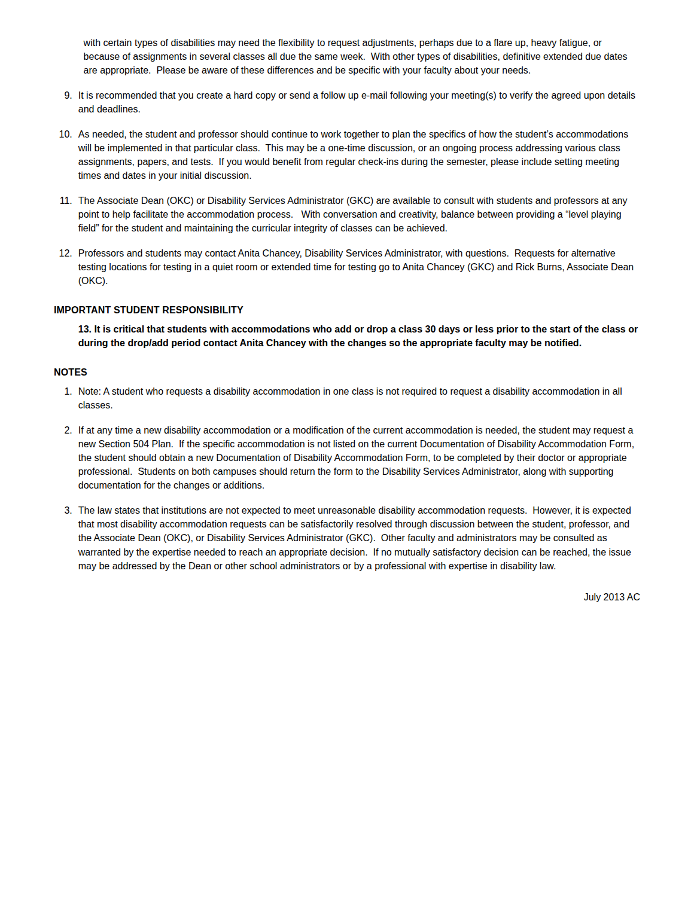with certain types of disabilities may need the flexibility to request adjustments, perhaps due to a flare up, heavy fatigue, or because of assignments in several classes all due the same week. With other types of disabilities, definitive extended due dates are appropriate. Please be aware of these differences and be specific with your faculty about your needs.
It is recommended that you create a hard copy or send a follow up e-mail following your meeting(s) to verify the agreed upon details and deadlines.
As needed, the student and professor should continue to work together to plan the specifics of how the student’s accommodations will be implemented in that particular class. This may be a one-time discussion, or an ongoing process addressing various class assignments, papers, and tests. If you would benefit from regular check-ins during the semester, please include setting meeting times and dates in your initial discussion.
The Associate Dean (OKC) or Disability Services Administrator (GKC) are available to consult with students and professors at any point to help facilitate the accommodation process. With conversation and creativity, balance between providing a “level playing field” for the student and maintaining the curricular integrity of classes can be achieved.
Professors and students may contact Anita Chancey, Disability Services Administrator, with questions. Requests for alternative testing locations for testing in a quiet room or extended time for testing go to Anita Chancey (GKC) and Rick Burns, Associate Dean (OKC).
IMPORTANT STUDENT RESPONSIBILITY
13. It is critical that students with accommodations who add or drop a class 30 days or less prior to the start of the class or during the drop/add period contact Anita Chancey with the changes so the appropriate faculty may be notified.
NOTES
Note: A student who requests a disability accommodation in one class is not required to request a disability accommodation in all classes.
If at any time a new disability accommodation or a modification of the current accommodation is needed, the student may request a new Section 504 Plan. If the specific accommodation is not listed on the current Documentation of Disability Accommodation Form, the student should obtain a new Documentation of Disability Accommodation Form, to be completed by their doctor or appropriate professional. Students on both campuses should return the form to the Disability Services Administrator, along with supporting documentation for the changes or additions.
The law states that institutions are not expected to meet unreasonable disability accommodation requests. However, it is expected that most disability accommodation requests can be satisfactorily resolved through discussion between the student, professor, and the Associate Dean (OKC), or Disability Services Administrator (GKC). Other faculty and administrators may be consulted as warranted by the expertise needed to reach an appropriate decision. If no mutually satisfactory decision can be reached, the issue may be addressed by the Dean or other school administrators or by a professional with expertise in disability law.
July 2013 AC